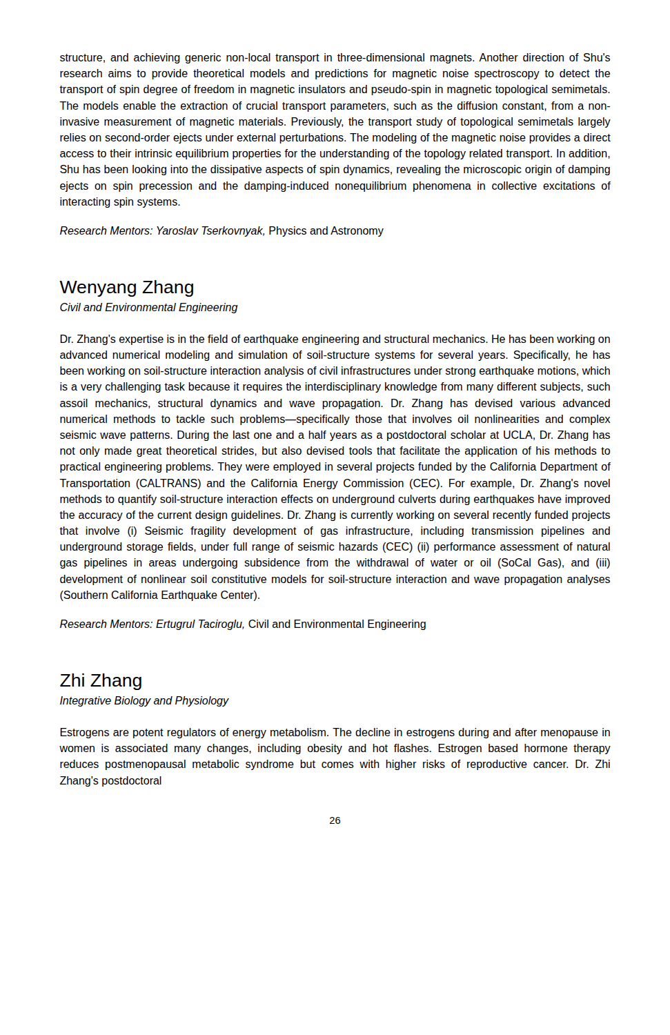structure, and achieving generic non-local transport in three-dimensional magnets. Another direction of Shu's research aims to provide theoretical models and predictions for magnetic noise spectroscopy to detect the transport of spin degree of freedom in magnetic insulators and pseudo-spin in magnetic topological semimetals. The models enable the extraction of crucial transport parameters, such as the diffusion constant, from a non-invasive measurement of magnetic materials. Previously, the transport study of topological semimetals largely relies on second-order ejects under external perturbations. The modeling of the magnetic noise provides a direct access to their intrinsic equilibrium properties for the understanding of the topology related transport. In addition, Shu has been looking into the dissipative aspects of spin dynamics, revealing the microscopic origin of damping ejects on spin precession and the damping-induced nonequilibrium phenomena in collective excitations of interacting spin systems.
Research Mentors: Yaroslav Tserkovnyak, Physics and Astronomy
Wenyang Zhang
Civil and Environmental Engineering
Dr. Zhang's expertise is in the field of earthquake engineering and structural mechanics. He has been working on advanced numerical modeling and simulation of soil-structure systems for several years. Specifically, he has been working on soil-structure interaction analysis of civil infrastructures under strong earthquake motions, which is a very challenging task because it requires the interdisciplinary knowledge from many different subjects, such assoil mechanics, structural dynamics and wave propagation. Dr. Zhang has devised various advanced numerical methods to tackle such problems—specifically those that involves oil nonlinearities and complex seismic wave patterns. During the last one and a half years as a postdoctoral scholar at UCLA, Dr. Zhang has not only made great theoretical strides, but also devised tools that facilitate the application of his methods to practical engineering problems. They were employed in several projects funded by the California Department of Transportation (CALTRANS) and the California Energy Commission (CEC). For example, Dr. Zhang's novel methods to quantify soil-structure interaction effects on underground culverts during earthquakes have improved the accuracy of the current design guidelines. Dr. Zhang is currently working on several recently funded projects that involve (i) Seismic fragility development of gas infrastructure, including transmission pipelines and underground storage fields, under full range of seismic hazards (CEC) (ii) performance assessment of natural gas pipelines in areas undergoing subsidence from the withdrawal of water or oil (SoCal Gas), and (iii) development of nonlinear soil constitutive models for soil-structure interaction and wave propagation analyses (Southern California Earthquake Center).
Research Mentors: Ertugrul Taciroglu, Civil and Environmental Engineering
Zhi Zhang
Integrative Biology and Physiology
Estrogens are potent regulators of energy metabolism. The decline in estrogens during and after menopause in women is associated many changes, including obesity and hot flashes. Estrogen based hormone therapy reduces postmenopausal metabolic syndrome but comes with higher risks of reproductive cancer. Dr. Zhi Zhang's postdoctoral
26